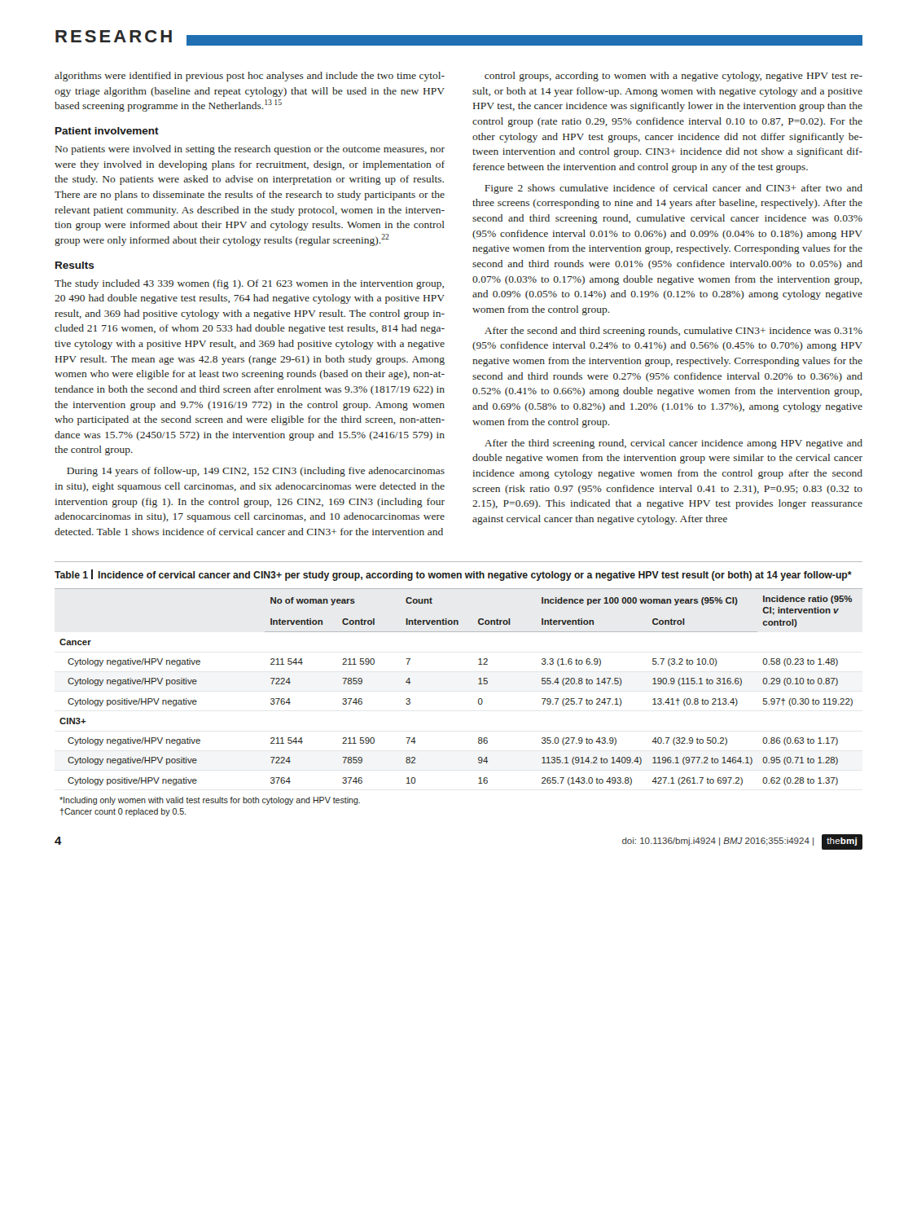Research
algorithms were identified in previous post hoc analyses and include the two time cytology triage algorithm (baseline and repeat cytology) that will be used in the new HPV based screening programme in the Netherlands.13 15
Patient involvement
No patients were involved in setting the research question or the outcome measures, nor were they involved in developing plans for recruitment, design, or implementation of the study. No patients were asked to advise on interpretation or writing up of results. There are no plans to disseminate the results of the research to study participants or the relevant patient community. As described in the study protocol, women in the intervention group were informed about their HPV and cytology results. Women in the control group were only informed about their cytology results (regular screening).22
Results
The study included 43 339 women (fig 1). Of 21 623 women in the intervention group, 20 490 had double negative test results, 764 had negative cytology with a positive HPV result, and 369 had positive cytology with a negative HPV result. The control group included 21 716 women, of whom 20 533 had double negative test results, 814 had negative cytology with a positive HPV result, and 369 had positive cytology with a negative HPV result. The mean age was 42.8 years (range 29-61) in both study groups. Among women who were eligible for at least two screening rounds (based on their age), non-attendance in both the second and third screen after enrolment was 9.3% (1817/19 622) in the intervention group and 9.7% (1916/19 772) in the control group. Among women who participated at the second screen and were eligible for the third screen, non-attendance was 15.7% (2450/15 572) in the intervention group and 15.5% (2416/15 579) in the control group.
During 14 years of follow-up, 149 CIN2, 152 CIN3 (including five adenocarcinomas in situ), eight squamous cell carcinomas, and six adenocarcinomas were detected in the intervention group (fig 1). In the control group, 126 CIN2, 169 CIN3 (including four adenocarcinomas in situ), 17 squamous cell carcinomas, and 10 adenocarcinomas were detected. Table 1 shows incidence of cervical cancer and CIN3+ for the intervention and
control groups, according to women with a negative cytology, negative HPV test result, or both at 14 year follow-up. Among women with negative cytology and a positive HPV test, the cancer incidence was significantly lower in the intervention group than the control group (rate ratio 0.29, 95% confidence interval 0.10 to 0.87, P=0.02). For the other cytology and HPV test groups, cancer incidence did not differ significantly between intervention and control group. CIN3+ incidence did not show a significant difference between the intervention and control group in any of the test groups.
Figure 2 shows cumulative incidence of cervical cancer and CIN3+ after two and three screens (corresponding to nine and 14 years after baseline, respectively). After the second and third screening round, cumulative cervical cancer incidence was 0.03% (95% confidence interval 0.01% to 0.06%) and 0.09% (0.04% to 0.18%) among HPV negative women from the intervention group, respectively. Corresponding values for the second and third rounds were 0.01% (95% confidence interval0.00% to 0.05%) and 0.07% (0.03% to 0.17%) among double negative women from the intervention group, and 0.09% (0.05% to 0.14%) and 0.19% (0.12% to 0.28%) among cytology negative women from the control group.
After the second and third screening rounds, cumulative CIN3+ incidence was 0.31% (95% confidence interval 0.24% to 0.41%) and 0.56% (0.45% to 0.70%) among HPV negative women from the intervention group, respectively. Corresponding values for the second and third rounds were 0.27% (95% confidence interval 0.20% to 0.36%) and 0.52% (0.41% to 0.66%) among double negative women from the intervention group, and 0.69% (0.58% to 0.82%) and 1.20% (1.01% to 1.37%), among cytology negative women from the control group.
After the third screening round, cervical cancer incidence among HPV negative and double negative women from the intervention group were similar to the cervical cancer incidence among cytology negative women from the control group after the second screen (risk ratio 0.97 (95% confidence interval 0.41 to 2.31), P=0.95; 0.83 (0.32 to 2.15), P=0.69). This indicated that a negative HPV test provides longer reassurance against cervical cancer than negative cytology. After three
Table 1 Incidence of cervical cancer and CIN3+ per study group, according to women with negative cytology or a negative HPV test result (or both) at 14 year follow-up*
| | No of woman years | Count | Incidence per 100 000 woman years (95% CI) | Incidence ratio (95% CI; intervention v control) |
| --- | --- | --- | --- | --- |
| Intervention | Control | Intervention | Control | Intervention | Control |
| Cancer |
| Cytology negative/HPV negative | 211 544 | 211 590 | 7 | 12 | 3.3 (1.6 to 6.9) | 5.7 (3.2 to 10.0) | 0.58 (0.23 to 1.48) |
| Cytology negative/HPV positive | 7224 | 7859 | 4 | 15 | 55.4 (20.8 to 147.5) | 190.9 (115.1 to 316.6) | 0.29 (0.10 to 0.87) |
| Cytology positive/HPV negative | 3764 | 3746 | 3 | 0 | 79.7 (25.7 to 247.1) | 13.41† (0.8 to 213.4) | 5.97† (0.30 to 119.22) |
| CIN3+ |
| Cytology negative/HPV negative | 211 544 | 211 590 | 74 | 86 | 35.0 (27.9 to 43.9) | 40.7 (32.9 to 50.2) | 0.86 (0.63 to 1.17) |
| Cytology negative/HPV positive | 7224 | 7859 | 82 | 94 | 1135.1 (914.2 to 1409.4) | 1196.1 (977.2 to 1464.1) | 0.95 (0.71 to 1.28) |
| Cytology positive/HPV negative | 3764 | 3746 | 10 | 16 | 265.7 (143.0 to 493.8) | 427.1 (261.7 to 697.2) | 0.62 (0.28 to 1.37) |
| *Including only women with valid test results for both cytology and HPV testing. †Cancer count 0 replaced by 0.5. |
4
doi: 10.1136/bmj.i4924 | BMJ 2016;355:i4924 | thebmj